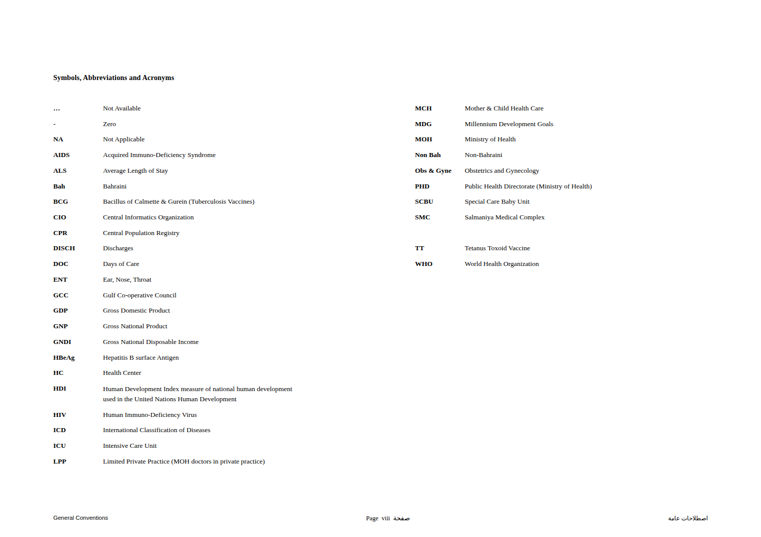Symbols, Abbreviations and Acronyms
| … | Not Available |
| - | Zero |
| NA | Not Applicable |
| AIDS | Acquired Immuno-Deficiency Syndrome |
| ALS | Average Length of Stay |
| Bah | Bahraini |
| BCG | Bacillus of Calmette & Gurein (Tuberculosis Vaccines) |
| CIO | Central Informatics Organization |
| CPR | Central Population Registry |
| DISCH | Discharges |
| DOC | Days of Care |
| ENT | Ear, Nose, Throat |
| GCC | Gulf Co-operative Council |
| GDP | Gross Domestic Product |
| GNP | Gross National Product |
| GNDI | Gross National Disposable Income |
| HBeAg | Hepatitis B surface Antigen |
| HC | Health Center |
| HDI | Human Development Index measure of national human development used in the United Nations Human Development |
| HIV | Human Immuno-Deficiency Virus |
| ICD | International Classification of Diseases |
| ICU | Intensive Care Unit |
| LPP | Limited Private Practice (MOH doctors in private practice) |
| MCH | Mother & Child Health Care |
| MDG | Millennium Development Goals |
| MOH | Ministry of Health |
| Non Bah | Non-Bahraini |
| Obs & Gyne | Obstetrics and Gynecology |
| PHD | Public Health Directorate (Ministry of Health) |
| SCBU | Special Care Baby Unit |
| SMC | Salmaniya Medical Complex |
| TT | Tetanus Toxoid Vaccine |
| WHO | World Health Organization |
General Conventions
اصطلاحات عامة
Page viii صفحة